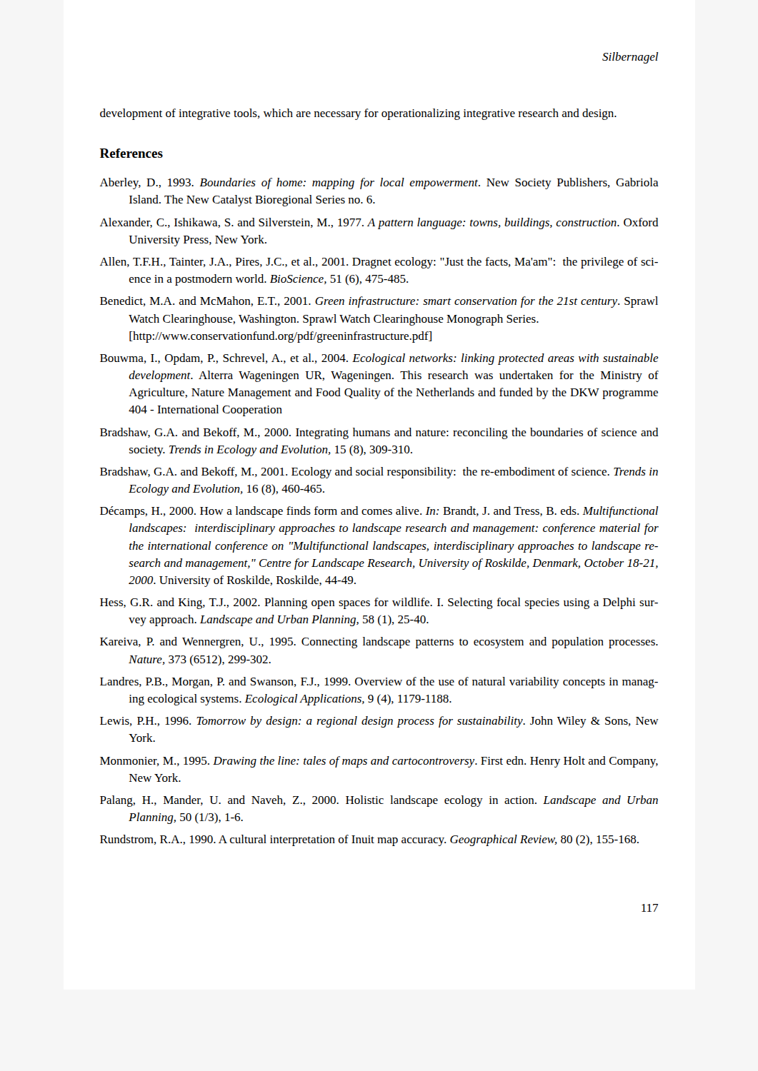Silbernagel
development of integrative tools, which are necessary for operationalizing integrative research and design.
References
Aberley, D., 1993. Boundaries of home: mapping for local empowerment. New Society Publishers, Gabriola Island. The New Catalyst Bioregional Series no. 6.
Alexander, C., Ishikawa, S. and Silverstein, M., 1977. A pattern language: towns, buildings, construction. Oxford University Press, New York.
Allen, T.F.H., Tainter, J.A., Pires, J.C., et al., 2001. Dragnet ecology: "Just the facts, Ma'am": the privilege of science in a postmodern world. BioScience, 51 (6), 475-485.
Benedict, M.A. and McMahon, E.T., 2001. Green infrastructure: smart conservation for the 21st century. Sprawl Watch Clearinghouse, Washington. Sprawl Watch Clearinghouse Monograph Series. [http://www.conservationfund.org/pdf/greeninfrastructure.pdf]
Bouwma, I., Opdam, P., Schrevel, A., et al., 2004. Ecological networks: linking protected areas with sustainable development. Alterra Wageningen UR, Wageningen. This research was undertaken for the Ministry of Agriculture, Nature Management and Food Quality of the Netherlands and funded by the DKW programme 404 - International Cooperation
Bradshaw, G.A. and Bekoff, M., 2000. Integrating humans and nature: reconciling the boundaries of science and society. Trends in Ecology and Evolution, 15 (8), 309-310.
Bradshaw, G.A. and Bekoff, M., 2001. Ecology and social responsibility: the re-embodiment of science. Trends in Ecology and Evolution, 16 (8), 460-465.
Décamps, H., 2000. How a landscape finds form and comes alive. In: Brandt, J. and Tress, B. eds. Multifunctional landscapes: interdisciplinary approaches to landscape research and management: conference material for the international conference on "Multifunctional landscapes, interdisciplinary approaches to landscape research and management," Centre for Landscape Research, University of Roskilde, Denmark, October 18-21, 2000. University of Roskilde, Roskilde, 44-49.
Hess, G.R. and King, T.J., 2002. Planning open spaces for wildlife. I. Selecting focal species using a Delphi survey approach. Landscape and Urban Planning, 58 (1), 25-40.
Kareiva, P. and Wennergren, U., 1995. Connecting landscape patterns to ecosystem and population processes. Nature, 373 (6512), 299-302.
Landres, P.B., Morgan, P. and Swanson, F.J., 1999. Overview of the use of natural variability concepts in managing ecological systems. Ecological Applications, 9 (4), 1179-1188.
Lewis, P.H., 1996. Tomorrow by design: a regional design process for sustainability. John Wiley & Sons, New York.
Monmonier, M., 1995. Drawing the line: tales of maps and cartocontroversy. First edn. Henry Holt and Company, New York.
Palang, H., Mander, U. and Naveh, Z., 2000. Holistic landscape ecology in action. Landscape and Urban Planning, 50 (1/3), 1-6.
Rundstrom, R.A., 1990. A cultural interpretation of Inuit map accuracy. Geographical Review, 80 (2), 155-168.
117